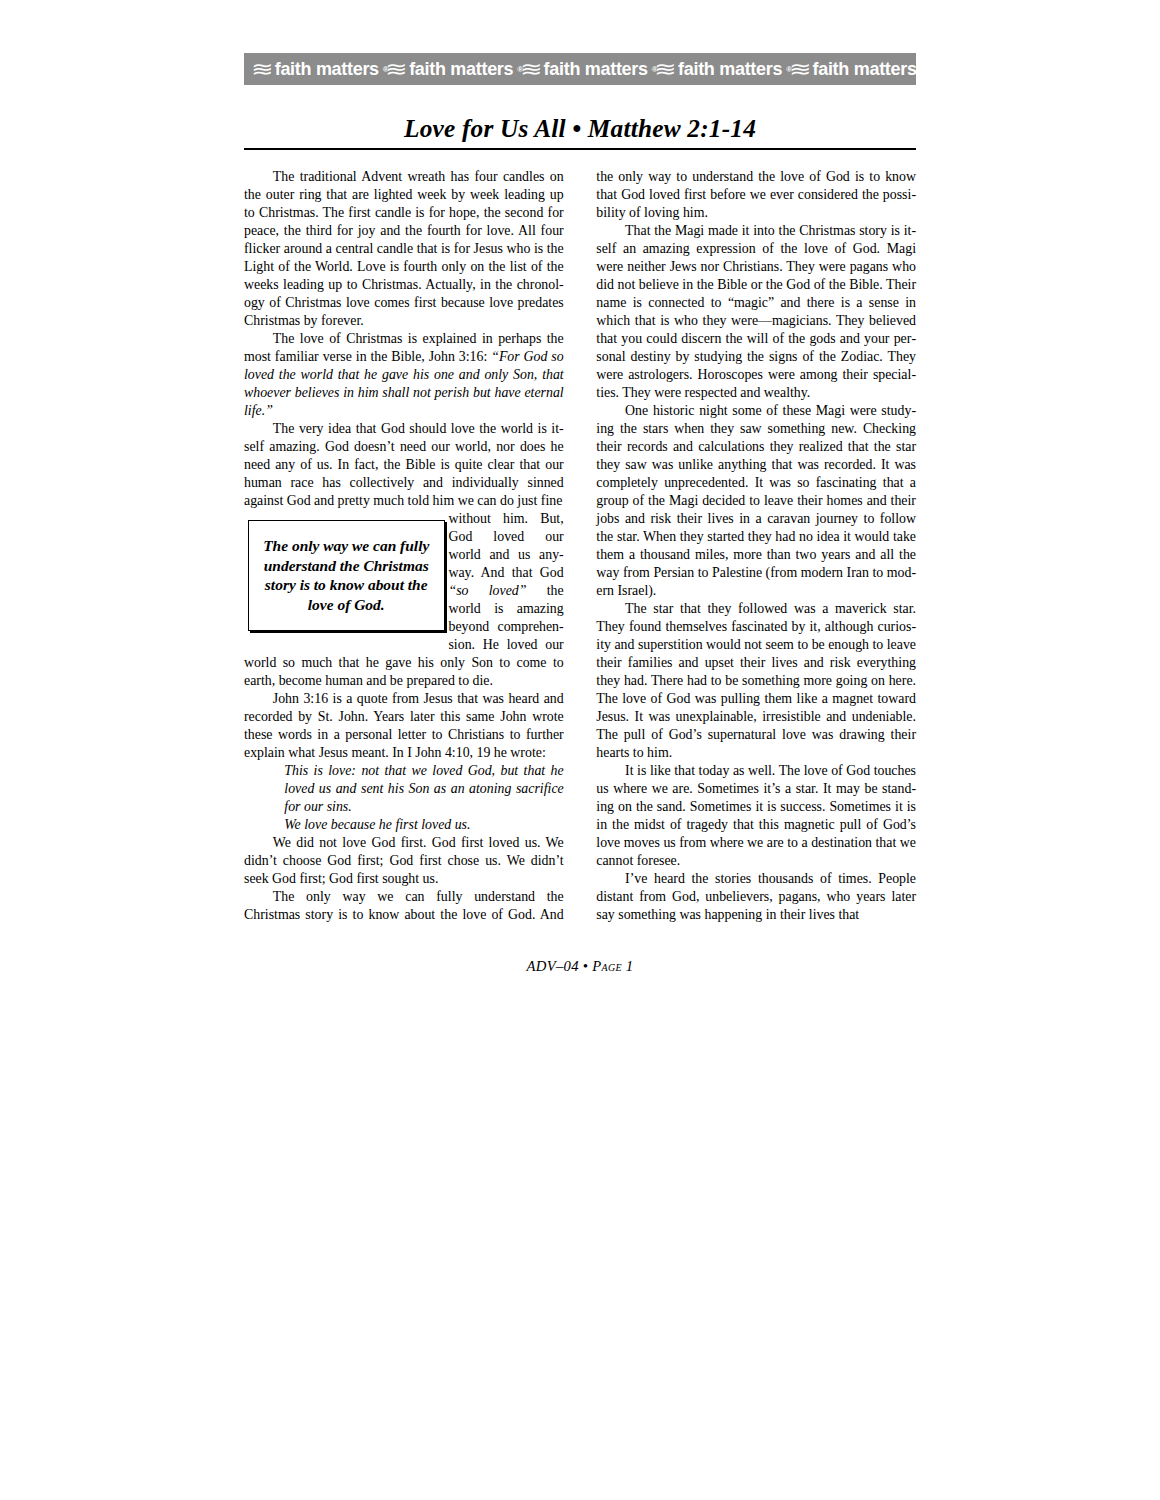≋faith matters® ≋faith matters® ≋faith matters® ≋faith matters® ≋faith matters®
Love for Us All • Matthew 2:1-14
The traditional Advent wreath has four candles on the outer ring that are lighted week by week leading up to Christmas. The first candle is for hope, the second for peace, the third for joy and the fourth for love. All four flicker around a central candle that is for Jesus who is the Light of the World. Love is fourth only on the list of the weeks leading up to Christmas. Actually, in the chronology of Christmas love comes first because love predates Christmas by forever.
The love of Christmas is explained in perhaps the most familiar verse in the Bible, John 3:16: “For God so loved the world that he gave his one and only Son, that whoever believes in him shall not perish but have eternal life.”
The very idea that God should love the world is itself amazing. God doesn’t need our world, nor does he need any of us. In fact, the Bible is quite clear that our human race has collectively and individually sinned against God and pretty much told him we can do just fine
The only way we can fully understand the Christmas story is to know about the love of God.
without him. But, God loved our world and us anyway. And that God “so loved” the world is amazing beyond comprehension. He loved our world so much that he gave his only Son to come to earth, become human and be prepared to die.
John 3:16 is a quote from Jesus that was heard and recorded by St. John. Years later this same John wrote these words in a personal letter to Christians to further explain what Jesus meant. In I John 4:10, 19 he wrote:
This is love: not that we loved God, but that he loved us and sent his Son as an atoning sacrifice for our sins.
We love because he first loved us.
We did not love God first. God first loved us. We didn’t choose God first; God first chose us. We didn’t seek God first; God first sought us.
The only way we can fully understand the Christmas story is to know about the love of God. And the only way to understand the love of God is to know that God loved first before we ever considered the possibility of loving him.
That the Magi made it into the Christmas story is itself an amazing expression of the love of God. Magi were neither Jews nor Christians. They were pagans who did not believe in the Bible or the God of the Bible. Their name is connected to “magic” and there is a sense in which that is who they were—magicians. They believed that you could discern the will of the gods and your personal destiny by studying the signs of the Zodiac. They were astrologers. Horoscopes were among their specialties. They were respected and wealthy.
One historic night some of these Magi were studying the stars when they saw something new. Checking their records and calculations they realized that the star they saw was unlike anything that was recorded. It was completely unprecedented. It was so fascinating that a group of the Magi decided to leave their homes and their jobs and risk their lives in a caravan journey to follow the star. When they started they had no idea it would take them a thousand miles, more than two years and all the way from Persian to Palestine (from modern Iran to modern Israel).
The star that they followed was a maverick star. They found themselves fascinated by it, although curiosity and superstition would not seem to be enough to leave their families and upset their lives and risk everything they had. There had to be something more going on here. The love of God was pulling them like a magnet toward Jesus. It was unexplainable, irresistible and undeniable. The pull of God’s supernatural love was drawing their hearts to him.
It is like that today as well. The love of God touches us where we are. Sometimes it’s a star. It may be standing on the sand. Sometimes it is success. Sometimes it is in the midst of tragedy that this magnetic pull of God’s love moves us from where we are to a destination that we cannot foresee.
I’ve heard the stories thousands of times. People distant from God, unbelievers, pagans, who years later say something was happening in their lives that
ADV–04 • Page 1